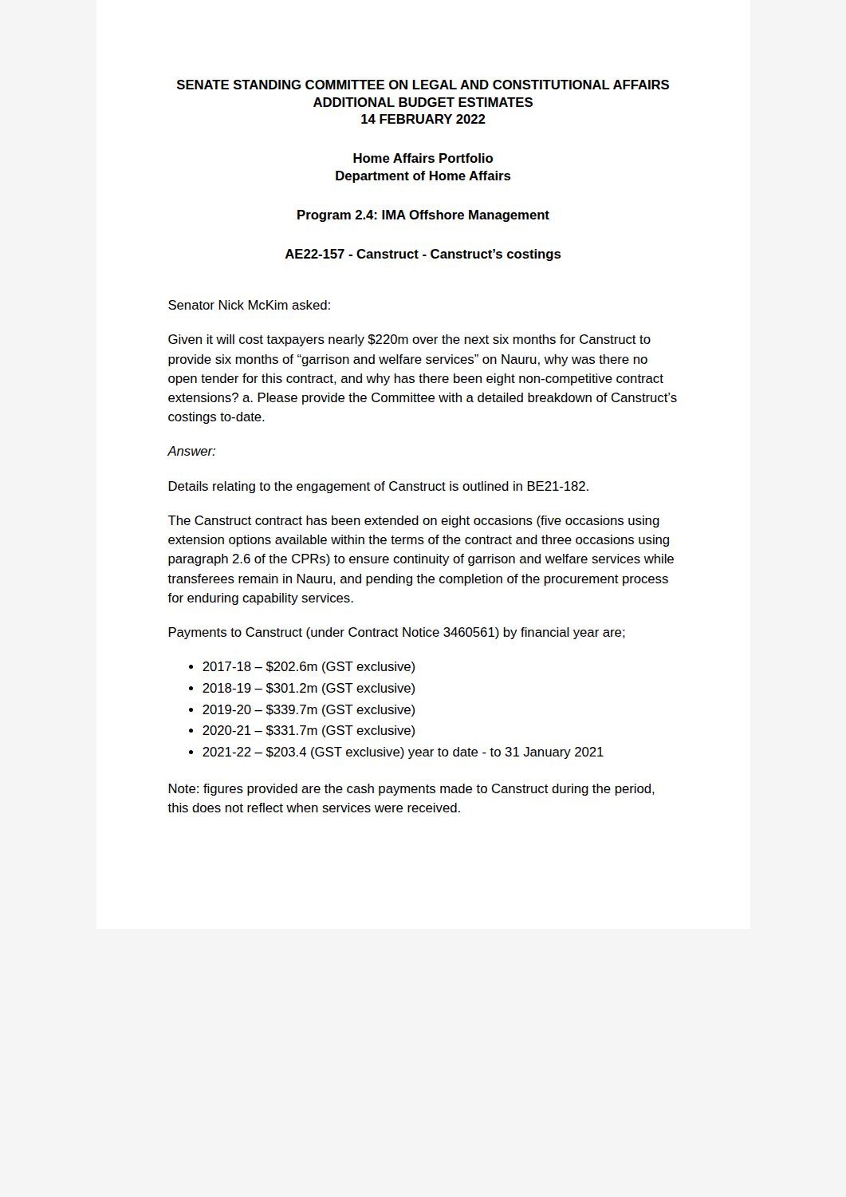Senate Standing Committee on Legal and Constitutional Affairs Additional Budget Estimates 14 February 2022
Home Affairs Portfolio Department of Home Affairs
Program 2.4: IMA Offshore Management
AE22-157 - Canstruct - Canstruct’s costings
Senator Nick McKim asked:
Given it will cost taxpayers nearly $220m over the next six months for Canstruct to provide six months of “garrison and welfare services” on Nauru, why was there no open tender for this contract, and why has there been eight non-competitive contract extensions? a. Please provide the Committee with a detailed breakdown of Canstruct’s costings to-date.
Answer:
Details relating to the engagement of Canstruct is outlined in BE21-182.
The Canstruct contract has been extended on eight occasions (five occasions using extension options available within the terms of the contract and three occasions using paragraph 2.6 of the CPRs) to ensure continuity of garrison and welfare services while transferees remain in Nauru, and pending the completion of the procurement process for enduring capability services.
Payments to Canstruct (under Contract Notice 3460561) by financial year are;
2017-18 – $202.6m (GST exclusive)
2018-19 – $301.2m (GST exclusive)
2019-20 – $339.7m (GST exclusive)
2020-21 – $331.7m (GST exclusive)
2021-22 – $203.4 (GST exclusive) year to date - to 31 January 2021
Note: figures provided are the cash payments made to Canstruct during the period, this does not reflect when services were received.